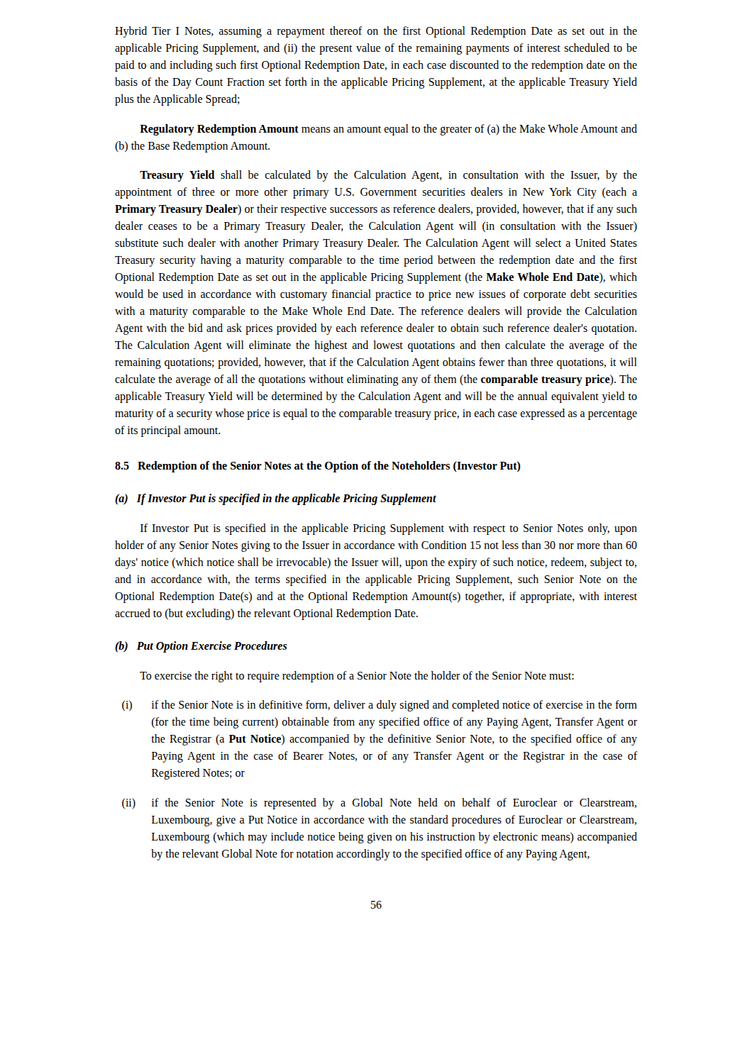Hybrid Tier I Notes, assuming a repayment thereof on the first Optional Redemption Date as set out in the applicable Pricing Supplement, and (ii) the present value of the remaining payments of interest scheduled to be paid to and including such first Optional Redemption Date, in each case discounted to the redemption date on the basis of the Day Count Fraction set forth in the applicable Pricing Supplement, at the applicable Treasury Yield plus the Applicable Spread;
Regulatory Redemption Amount means an amount equal to the greater of (a) the Make Whole Amount and (b) the Base Redemption Amount.
Treasury Yield shall be calculated by the Calculation Agent, in consultation with the Issuer, by the appointment of three or more other primary U.S. Government securities dealers in New York City (each a Primary Treasury Dealer) or their respective successors as reference dealers, provided, however, that if any such dealer ceases to be a Primary Treasury Dealer, the Calculation Agent will (in consultation with the Issuer) substitute such dealer with another Primary Treasury Dealer. The Calculation Agent will select a United States Treasury security having a maturity comparable to the time period between the redemption date and the first Optional Redemption Date as set out in the applicable Pricing Supplement (the Make Whole End Date), which would be used in accordance with customary financial practice to price new issues of corporate debt securities with a maturity comparable to the Make Whole End Date. The reference dealers will provide the Calculation Agent with the bid and ask prices provided by each reference dealer to obtain such reference dealer's quotation. The Calculation Agent will eliminate the highest and lowest quotations and then calculate the average of the remaining quotations; provided, however, that if the Calculation Agent obtains fewer than three quotations, it will calculate the average of all the quotations without eliminating any of them (the comparable treasury price). The applicable Treasury Yield will be determined by the Calculation Agent and will be the annual equivalent yield to maturity of a security whose price is equal to the comparable treasury price, in each case expressed as a percentage of its principal amount.
8.5 Redemption of the Senior Notes at the Option of the Noteholders (Investor Put)
(a) If Investor Put is specified in the applicable Pricing Supplement
If Investor Put is specified in the applicable Pricing Supplement with respect to Senior Notes only, upon holder of any Senior Notes giving to the Issuer in accordance with Condition 15 not less than 30 nor more than 60 days' notice (which notice shall be irrevocable) the Issuer will, upon the expiry of such notice, redeem, subject to, and in accordance with, the terms specified in the applicable Pricing Supplement, such Senior Note on the Optional Redemption Date(s) and at the Optional Redemption Amount(s) together, if appropriate, with interest accrued to (but excluding) the relevant Optional Redemption Date.
(b) Put Option Exercise Procedures
To exercise the right to require redemption of a Senior Note the holder of the Senior Note must:
(i) if the Senior Note is in definitive form, deliver a duly signed and completed notice of exercise in the form (for the time being current) obtainable from any specified office of any Paying Agent, Transfer Agent or the Registrar (a Put Notice) accompanied by the definitive Senior Note, to the specified office of any Paying Agent in the case of Bearer Notes, or of any Transfer Agent or the Registrar in the case of Registered Notes; or
(ii) if the Senior Note is represented by a Global Note held on behalf of Euroclear or Clearstream, Luxembourg, give a Put Notice in accordance with the standard procedures of Euroclear or Clearstream, Luxembourg (which may include notice being given on his instruction by electronic means) accompanied by the relevant Global Note for notation accordingly to the specified office of any Paying Agent,
56